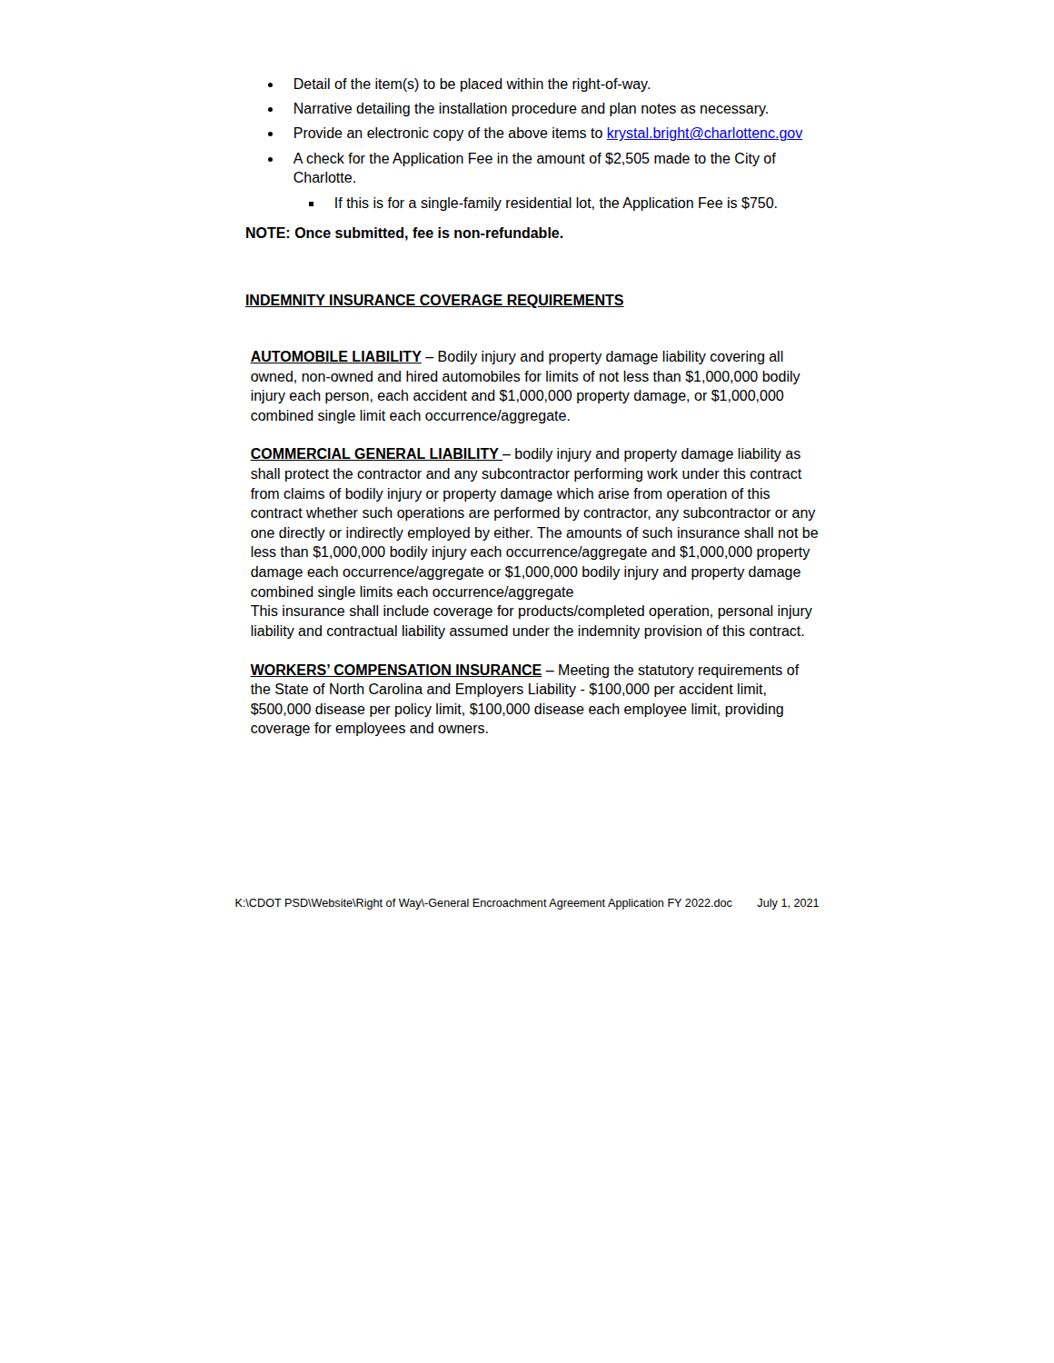Detail of the item(s) to be placed within the right-of-way.
Narrative detailing the installation procedure and plan notes as necessary.
Provide an electronic copy of the above items to krystal.bright@charlottenc.gov
A check for the Application Fee in the amount of $2,505 made to the City of Charlotte.
If this is for a single-family residential lot, the Application Fee is $750.
NOTE: Once submitted, fee is non-refundable.
INDEMNITY INSURANCE COVERAGE REQUIREMENTS
AUTOMOBILE LIABILITY – Bodily injury and property damage liability covering all owned, non-owned and hired automobiles for limits of not less than $1,000,000 bodily injury each person, each accident and $1,000,000 property damage, or $1,000,000 combined single limit each occurrence/aggregate.
COMMERCIAL GENERAL LIABILITY – bodily injury and property damage liability as shall protect the contractor and any subcontractor performing work under this contract from claims of bodily injury or property damage which arise from operation of this contract whether such operations are performed by contractor, any subcontractor or any one directly or indirectly employed by either. The amounts of such insurance shall not be less than $1,000,000 bodily injury each occurrence/aggregate and $1,000,000 property damage each occurrence/aggregate or $1,000,000 bodily injury and property damage combined single limits each occurrence/aggregate
This insurance shall include coverage for products/completed operation, personal injury liability and contractual liability assumed under the indemnity provision of this contract.
WORKERS’ COMPENSATION INSURANCE – Meeting the statutory requirements of the State of North Carolina and Employers Liability - $100,000 per accident limit, $500,000 disease per policy limit, $100,000 disease each employee limit, providing coverage for employees and owners.
K:\CDOT PSD\Website\Right of Way\-General Encroachment Agreement Application FY 2022.doc July 1, 2021